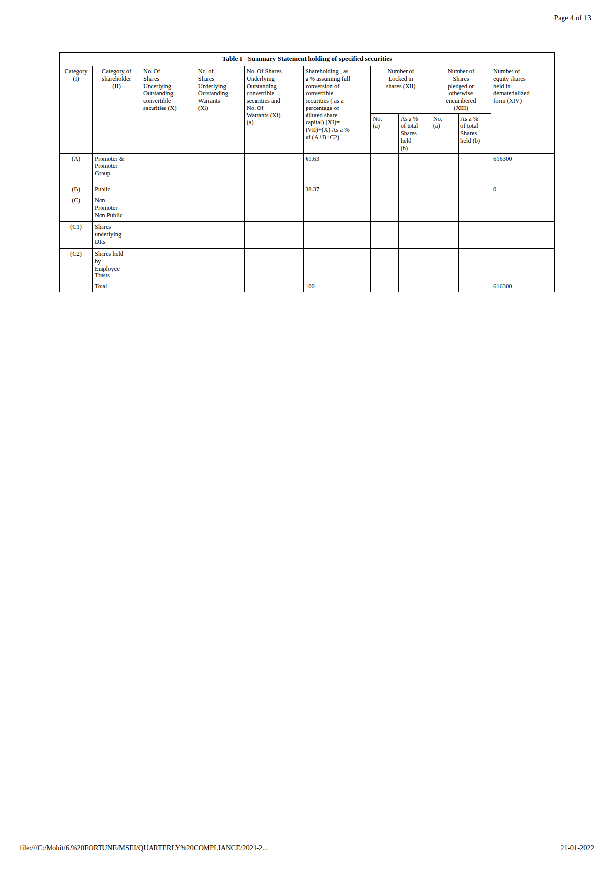Page 4 of 13
Table I - Summary Statement holding of specified securities
| Category (I) | Category of shareholder (II) | No. Of Shares Underlying Outstanding convertible securities (X) | No. of Shares Underlying Outstanding Warrants (Xi) | No. Of Shares Underlying Outstanding convertible securities and No. Of Warrants (Xi) (a) | Shareholding , as a % assuming full conversion of convertible securities ( as a percentage of diluted share capital) (XI)= (VII)+(X) As a % of (A+B+C2) | Number of Locked in shares (XII) | Number of Shares pledged or otherwise encumbered (XIII) | Number of equity shares held in dematerialized form (XIV) |
| --- | --- | --- | --- | --- | --- | --- | --- | --- |
| No. (a) | As a % of total Shares held (b) | No. (a) | As a % of total Shares held (b) |
| (A) | Promoter & Promoter Group | | | | 61.63 | | | | | 616300 |
| (B) | Public | | | | 38.37 | | | | | 0 |
| (C) | Non Promoter- Non Public | | | | | | | | | |
| (C1) | Shares underlying DRs | | | | | | | | | |
| (C2) | Shares held by Employee Trusts | | | | | | | | | |
| | Total | | | | 100 | | | | | 616300 |
file:///C:/Mohit/6.%20FORTUNE/MSEI/QUARTERLY%20COMPLIANCE/2021-2...
21-01-2022